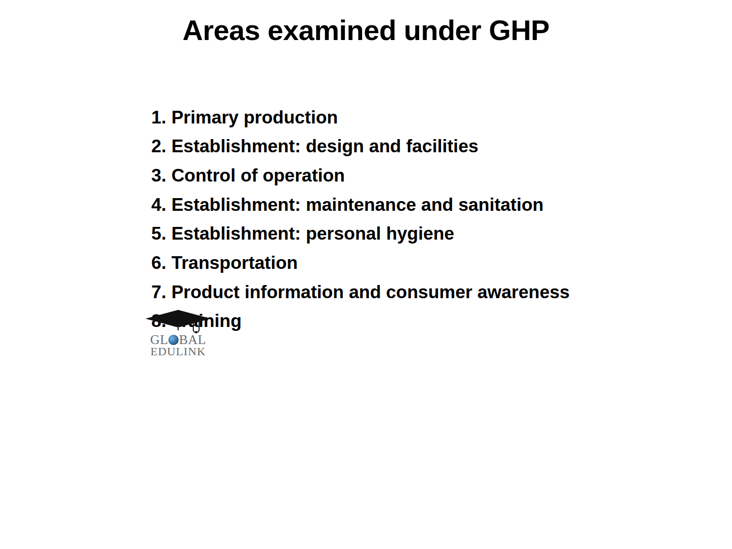Areas examined under GHP
Primary production
Establishment: design and facilities
Control of operation
Establishment: maintenance and sanitation
Establishment: personal hygiene
Transportation
Product information and consumer awareness
Training
GL BAL EDULINK